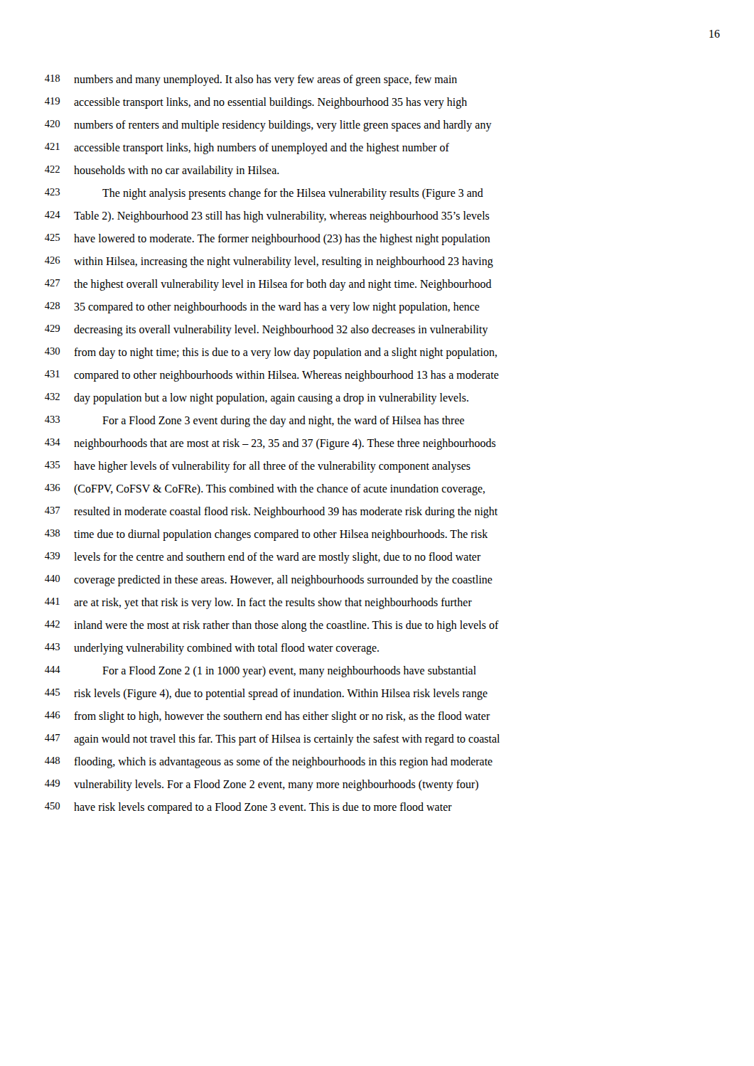16
numbers and many unemployed. It also has very few areas of green space, few main
accessible transport links, and no essential buildings. Neighbourhood 35 has very high
numbers of renters and multiple residency buildings, very little green spaces and hardly any
accessible transport links, high numbers of unemployed and the highest number of
households with no car availability in Hilsea.
The night analysis presents change for the Hilsea vulnerability results (Figure 3 and
Table 2). Neighbourhood 23 still has high vulnerability, whereas neighbourhood 35’s levels
have lowered to moderate. The former neighbourhood (23) has the highest night population
within Hilsea, increasing the night vulnerability level, resulting in neighbourhood 23 having
the highest overall vulnerability level in Hilsea for both day and night time. Neighbourhood
35 compared to other neighbourhoods in the ward has a very low night population, hence
decreasing its overall vulnerability level. Neighbourhood 32 also decreases in vulnerability
from day to night time; this is due to a very low day population and a slight night population,
compared to other neighbourhoods within Hilsea. Whereas neighbourhood 13 has a moderate
day population but a low night population, again causing a drop in vulnerability levels.
For a Flood Zone 3 event during the day and night, the ward of Hilsea has three
neighbourhoods that are most at risk – 23, 35 and 37 (Figure 4). These three neighbourhoods
have higher levels of vulnerability for all three of the vulnerability component analyses
(CoFPV, CoFSV & CoFRe). This combined with the chance of acute inundation coverage,
resulted in moderate coastal flood risk. Neighbourhood 39 has moderate risk during the night
time due to diurnal population changes compared to other Hilsea neighbourhoods. The risk
levels for the centre and southern end of the ward are mostly slight, due to no flood water
coverage predicted in these areas. However, all neighbourhoods surrounded by the coastline
are at risk, yet that risk is very low. In fact the results show that neighbourhoods further
inland were the most at risk rather than those along the coastline. This is due to high levels of
underlying vulnerability combined with total flood water coverage.
For a Flood Zone 2 (1 in 1000 year) event, many neighbourhoods have substantial
risk levels (Figure 4), due to potential spread of inundation. Within Hilsea risk levels range
from slight to high, however the southern end has either slight or no risk, as the flood water
again would not travel this far. This part of Hilsea is certainly the safest with regard to coastal
flooding, which is advantageous as some of the neighbourhoods in this region had moderate
vulnerability levels. For a Flood Zone 2 event, many more neighbourhoods (twenty four)
have risk levels compared to a Flood Zone 3 event. This is due to more flood water